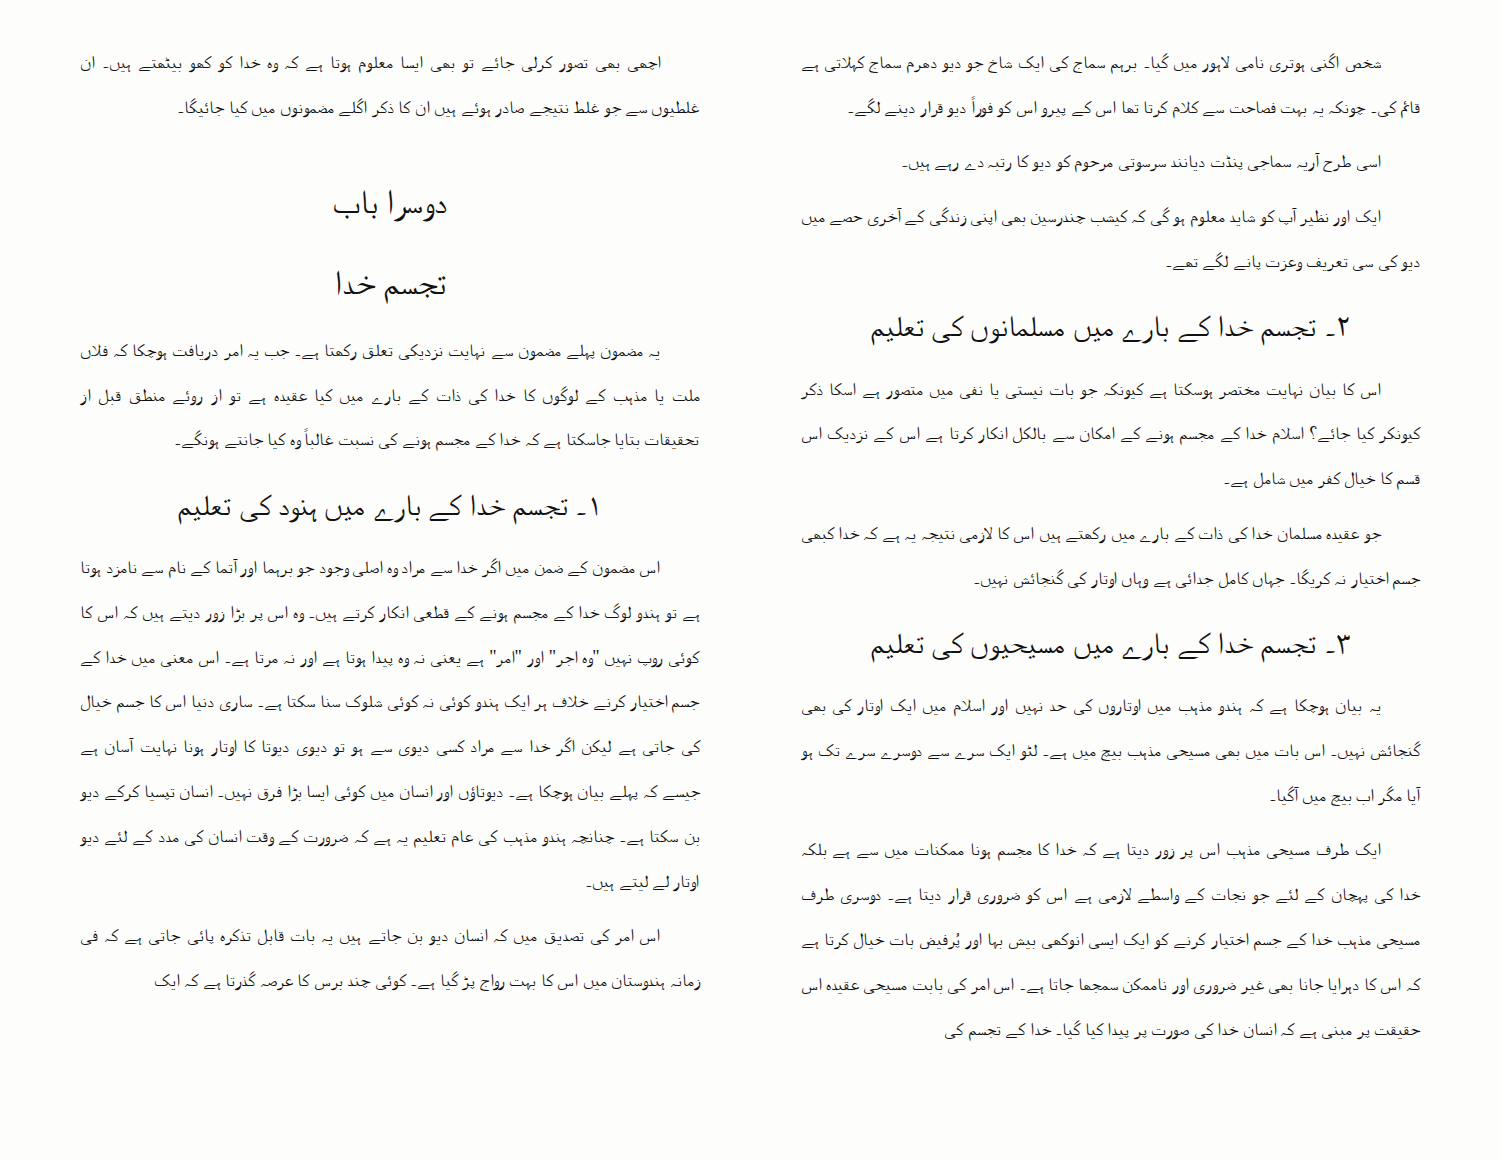شخص اگنی ہوتری نامی لاہور میں گیا۔ برہم سماج کی ایک شاخ جو دیو دھرم سماج کہلاتی ہے قائم کی۔ چونکہ یہ بہت فصاحت سے کلام کرتا تھا اس کے پیرو اس کو فوراً دیو قرار دینے لگے۔
اسی طرح آریہ سماجی پنڈت دیانند سرسوتی مرحوم کو دیو کا رتبہ دے رہے ہیں۔
ایک اور نظیر آپ کو شاید معلوم ہو گی کہ کیشب چندرسین بھی اپنی زندگی کے آخری حصے میں دیو کی سی تعریف وعزت پانے لگے تھے۔
۲۔ تجسم خدا کے بارے میں مسلمانوں کی تعلیم
اس کا بیان نہایت مختصر ہوسکتا ہے کیونکہ جو بات نیستی یا نفی میں متصور ہے اسکا ذکر کیونکر کیا جائے؟ اسلام خدا کے مجسم ہونے کے امکان سے بالکل انکار کرتا ہے اس کے نزدیک اس قسم کا خیال کفر میں شامل ہے۔
جو عقیدہ مسلمان خدا کی ذات کے بارے میں رکھتے ہیں اس کا لازمی نتیجہ یہ ہے کہ خدا کبھی جسم اختیار نہ کریگا۔ جہاں کامل جدائی ہے وہاں اوتار کی گنجائش نہیں۔
۳۔ تجسم خدا کے بارے میں مسیحیوں کی تعلیم
یہ بیان ہوچکا ہے کہ ہندو مذہب میں اوتاروں کی حد نہیں اور اسلام میں ایک اوتار کی بھی گنجائش نہیں۔ اس بات میں بھی مسیحی مذہب بیچ میں ہے۔ لٹو ایک سرے سے دوسرے سرے تک ہو آیا مگر اب بیچ میں آگیا۔
ایک طرف مسیحی مذہب اس پر زور دیتا ہے کہ خدا کا مجسم ہونا ممکنات میں سے ہے بلکہ خدا کی پہچان کے لئے جو نجات کے واسطے لازمی ہے اس کو ضروری قرار دیتا ہے۔ دوسری طرف مسیحی مذہب خدا کے جسم اختیار کرنے کو ایک ایسی انوکھی بیش بہا اور پُرفیض بات خیال کرتا ہے کہ اس کا دہرایا جانا بھی غیر ضروری اور ناممکن سمجھا جاتا ہے۔ اس امر کی بابت مسیحی عقیدہ اس حقیقت پر مبنی ہے کہ انسان خدا کی صورت پر پیدا کیا گیا۔ خدا کے تجسم کی
اچھی بھی تصور کرلی جائے تو بھی ایسا معلوم ہوتا ہے کہ وہ خدا کو کھو بیٹھتے ہیں۔ ان غلطیوں سے جو غلط نتیجے صادر ہوئے ہیں ان کا ذکر اگلے مضمونوں میں کیا جائیگا۔
دوسرا باب
تجسم خدا
یہ مضمون پہلے مضمون سے نہایت نزدیکی تعلق رکھتا ہے۔ جب یہ امر دریافت ہوچکا کہ فلاں ملت یا مذہب کے لوگوں کا خدا کی ذات کے بارے میں کیا عقیدہ ہے تو از روئے منطق قبل از تحقیقات بتایا جاسکتا ہے کہ خدا کے مجسم ہونے کی نسبت غالباً وہ کیا جانتے ہونگے۔
۱۔ تجسم خدا کے بارے میں ہنود کی تعلیم
اس مضمون کے ضمن میں اگر خدا سے مراد وہ اصلی وجود جو برہما اور آتما کے نام سے نامزد ہوتا ہے تو ہندو لوگ خدا کے مجسم ہونے کے قطعی انکار کرتے ہیں۔ وہ اس پر بڑا زور دیتے ہیں کہ اس کا کوئی روپ نہیں "وہ اجر" اور "امر" ہے یعنی نہ وہ پیدا ہوتا ہے اور نہ مرتا ہے۔ اس معنی میں خدا کے جسم اختیار کرنے خلاف ہر ایک ہندو کوئی نہ کوئی شلوک سنا سکتا ہے۔ ساری دنیا اس کا جسم خیال کی جاتی ہے لیکن اگر خدا سے مراد کسی دیوی سے ہو تو دیوی دیوتا کا اوتار ہونا نہایت آسان ہے جیسے کہ پہلے بیان ہوچکا ہے۔ دیوتاؤں اور انسان میں کوئی ایسا بڑا فرق نہیں۔ انسان تپسیا کرکے دیو بن سکتا ہے۔ چنانچہ ہندو مذہب کی عام تعلیم یہ ہے کہ ضرورت کے وقت انسان کی مدد کے لئے دیو اوتار لے لیتے ہیں۔
اس امر کی تصدیق میں کہ انسان دیو بن جاتے ہیں یہ بات قابل تذکرہ پائی جاتی ہے کہ فی زمانہ ہندوستان میں اس کا بہت رواج پڑ گیا ہے۔ کوئی چند برس کا عرصہ گذرتا ہے کہ ایک